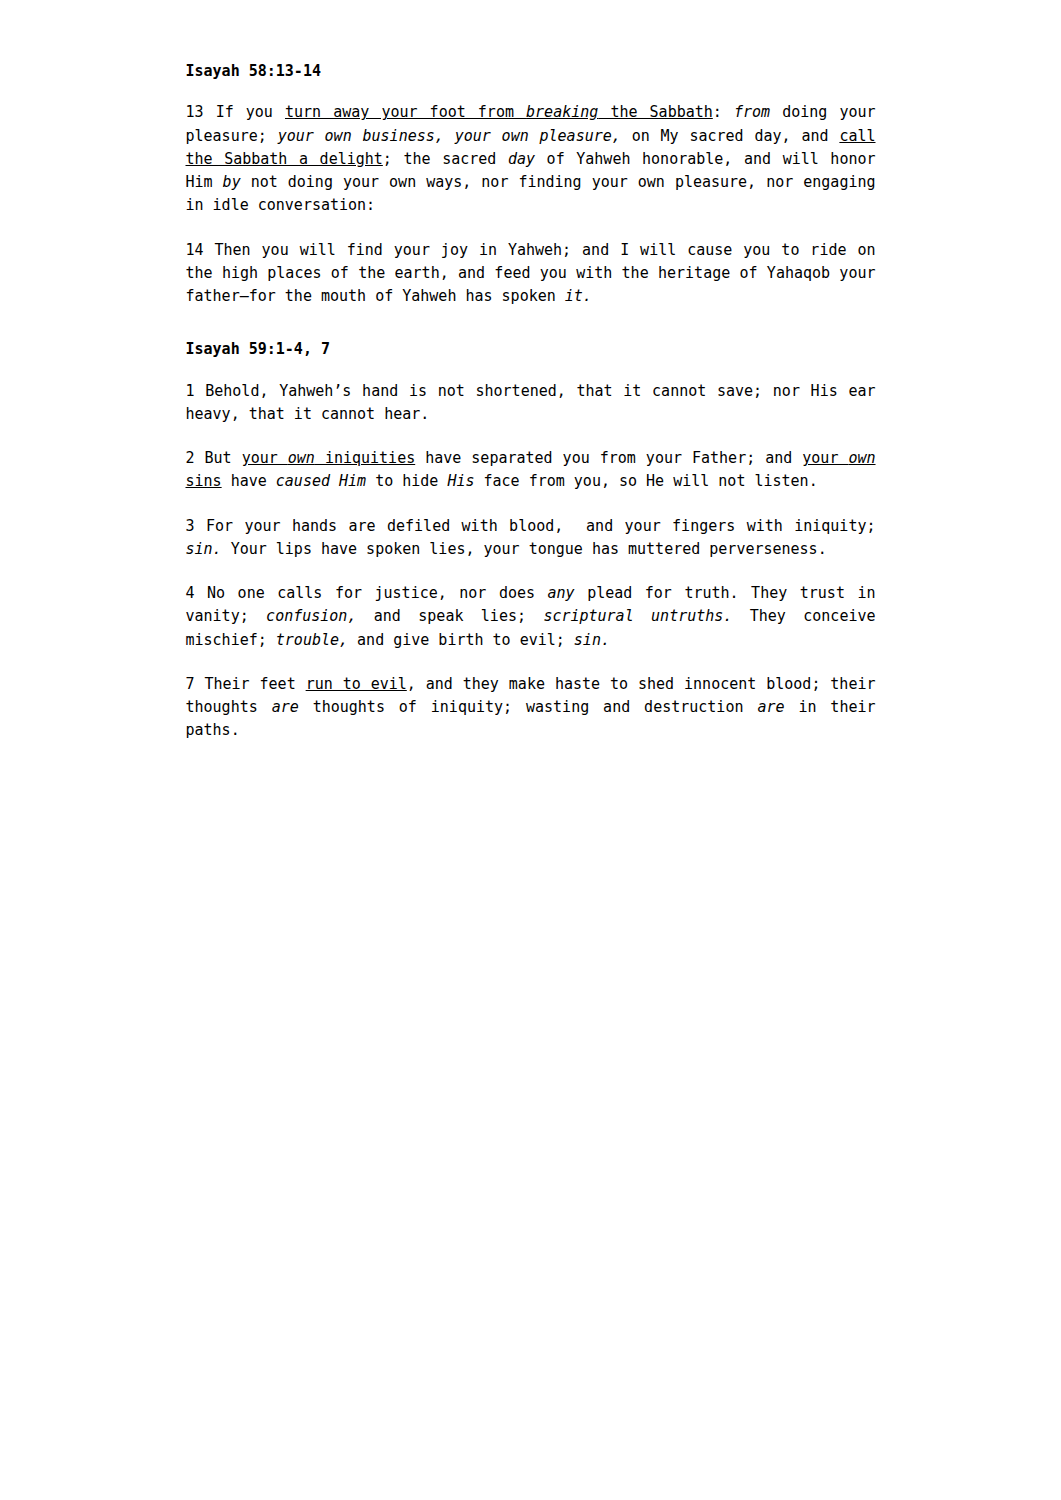Isayah 58:13-14
13 If you turn away your foot from breaking the Sabbath: from doing your pleasure; your own business, your own pleasure, on My sacred day, and call the Sabbath a delight; the sacred day of Yahweh honorable, and will honor Him by not doing your own ways, nor finding your own pleasure, nor engaging in idle conversation:
14 Then you will find your joy in Yahweh; and I will cause you to ride on the high places of the earth, and feed you with the heritage of Yahaqob your father—for the mouth of Yahweh has spoken it.
Isayah 59:1-4, 7
1 Behold, Yahweh’s hand is not shortened, that it cannot save; nor His ear heavy, that it cannot hear.
2 But your own iniquities have separated you from your Father; and your own sins have caused Him to hide His face from you, so He will not listen.
3 For your hands are defiled with blood, and your fingers with iniquity; sin. Your lips have spoken lies, your tongue has muttered perverseness.
4 No one calls for justice, nor does any plead for truth. They trust in vanity; confusion, and speak lies; scriptural untruths. They conceive mischief; trouble, and give birth to evil; sin.
7 Their feet run to evil, and they make haste to shed innocent blood; their thoughts are thoughts of iniquity; wasting and destruction are in their paths.